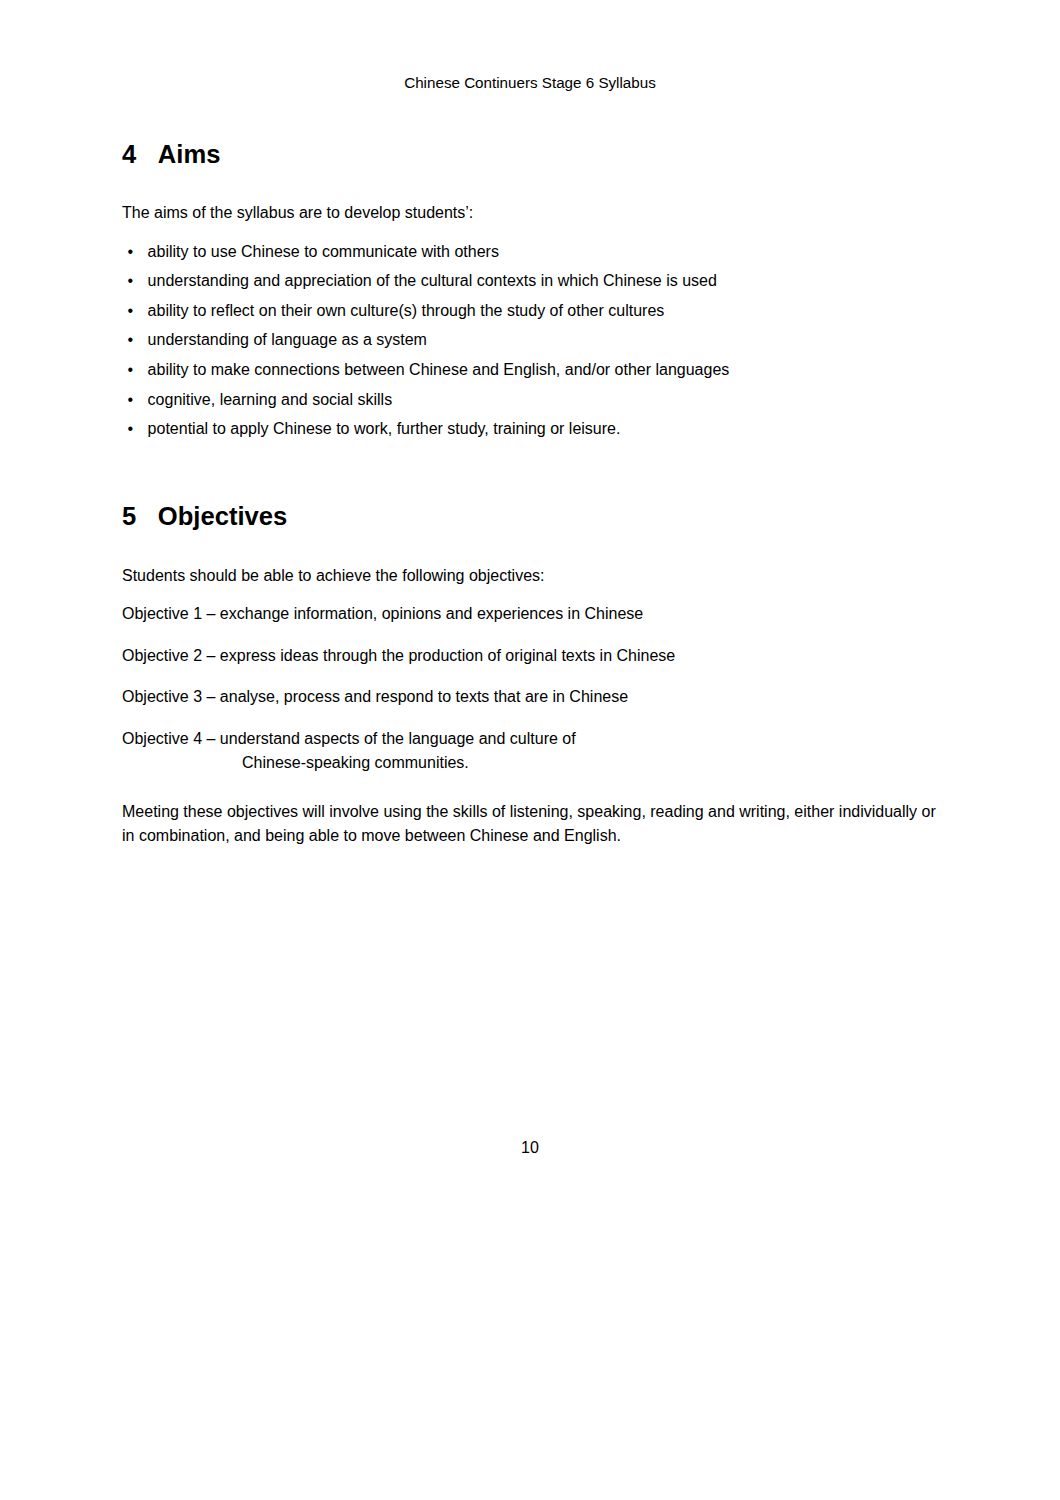Chinese Continuers Stage 6 Syllabus
4 Aims
The aims of the syllabus are to develop students’:
ability to use Chinese to communicate with others
understanding and appreciation of the cultural contexts in which Chinese is used
ability to reflect on their own culture(s) through the study of other cultures
understanding of language as a system
ability to make connections between Chinese and English, and/or other languages
cognitive, learning and social skills
potential to apply Chinese to work, further study, training or leisure.
5 Objectives
Students should be able to achieve the following objectives:
Objective 1 – exchange information, opinions and experiences in Chinese
Objective 2 – express ideas through the production of original texts in Chinese
Objective 3 – analyse, process and respond to texts that are in Chinese
Objective 4 – understand aspects of the language and culture of Chinese-speaking communities.
Meeting these objectives will involve using the skills of listening, speaking, reading and writing, either individually or in combination, and being able to move between Chinese and English.
10